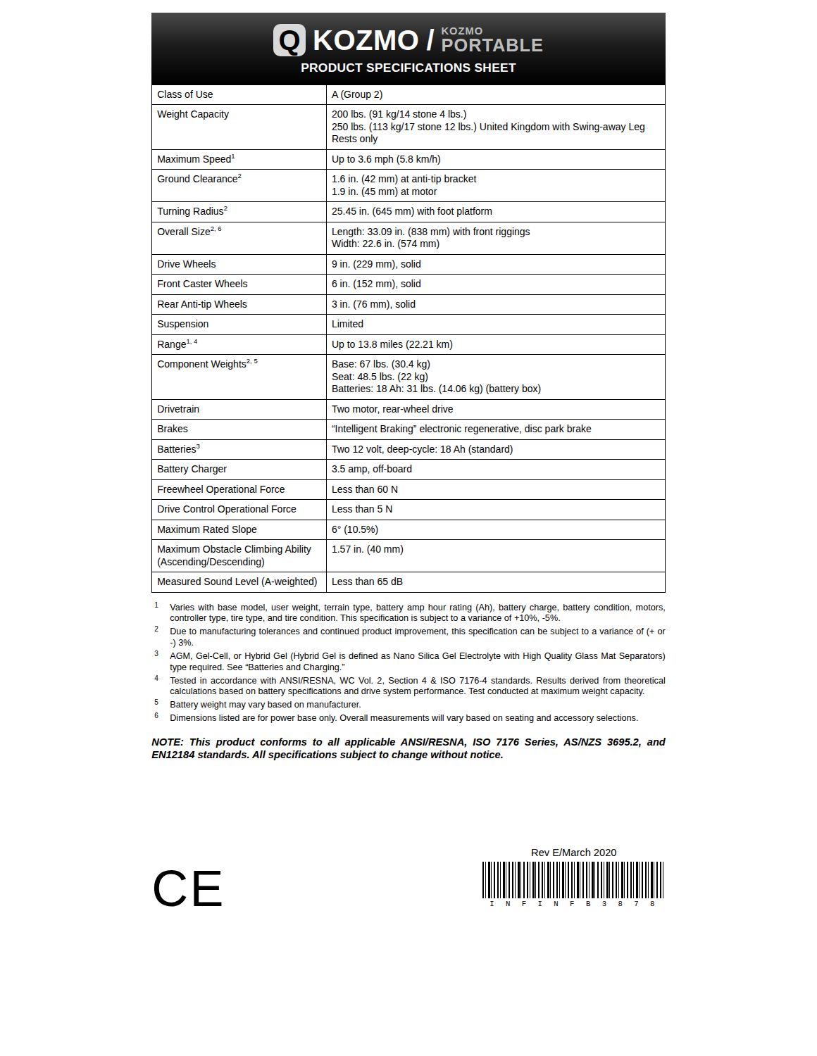Q KOZMO / KOZMO PORTABLE
PRODUCT SPECIFICATIONS SHEET
| Class of Use | A (Group 2) |
| Weight Capacity | 200 lbs. (91 kg/14 stone 4 lbs.) 250 lbs. (113 kg/17 stone 12 lbs.) United Kingdom with Swing-away Leg Rests only |
| Maximum Speed 1 | Up to 3.6 mph (5.8 km/h) |
| Ground Clearance 2 | 1.6 in. (42 mm) at anti-tip bracket 1.9 in. (45 mm) at motor |
| Turning Radius 2 | 25.45 in. (645 mm) with foot platform |
| Overall Size 2, 6 | Length: 33.09 in. (838 mm) with front riggings Width: 22.6 in. (574 mm) |
| Drive Wheels | 9 in. (229 mm), solid |
| Front Caster Wheels | 6 in. (152 mm), solid |
| Rear Anti-tip Wheels | 3 in. (76 mm), solid |
| Suspension | Limited |
| Range 1, 4 | Up to 13.8 miles (22.21 km) |
| Component Weights 2, 5 | Base: 67 lbs. (30.4 kg) Seat: 48.5 lbs. (22 kg) Batteries: 18 Ah: 31 lbs. (14.06 kg) (battery box) |
| Drivetrain | Two motor, rear-wheel drive |
| Brakes | “Intelligent Braking” electronic regenerative, disc park brake |
| Batteries 3 | Two 12 volt, deep-cycle: 18 Ah (standard) |
| Battery Charger | 3.5 amp, off-board |
| Freewheel Operational Force | Less than 60 N |
| Drive Control Operational Force | Less than 5 N |
| Maximum Rated Slope | 6° (10.5%) |
| Maximum Obstacle Climbing Ability (Ascending/Descending) | 1.57 in. (40 mm) |
| Measured Sound Level (A-weighted) | Less than 65 dB |
Varies with base model, user weight, terrain type, battery amp hour rating (Ah), battery charge, battery condition, motors, controller type, tire type, and tire condition. This specification is subject to a variance of +10%, -5%.
Due to manufacturing tolerances and continued product improvement, this specification can be subject to a variance of (+ or -) 3%.
AGM, Gel-Cell, or Hybrid Gel (Hybrid Gel is defined as Nano Silica Gel Electrolyte with High Quality Glass Mat Separators) type required. See “Batteries and Charging.”
Tested in accordance with ANSI/RESNA, WC Vol. 2, Section 4 & ISO 7176-4 standards. Results derived from theoretical calculations based on battery specifications and drive system performance. Test conducted at maximum weight capacity.
Battery weight may vary based on manufacturer.
Dimensions listed are for power base only. Overall measurements will vary based on seating and accessory selections.
NOTE: This product conforms to all applicable ANSI/RESNA, ISO 7176 Series, AS/NZS 3695.2, and EN12184 standards. All specifications subject to change without notice.
C E
Rev E/March 2020
I N F I N F B 3 8 7 8